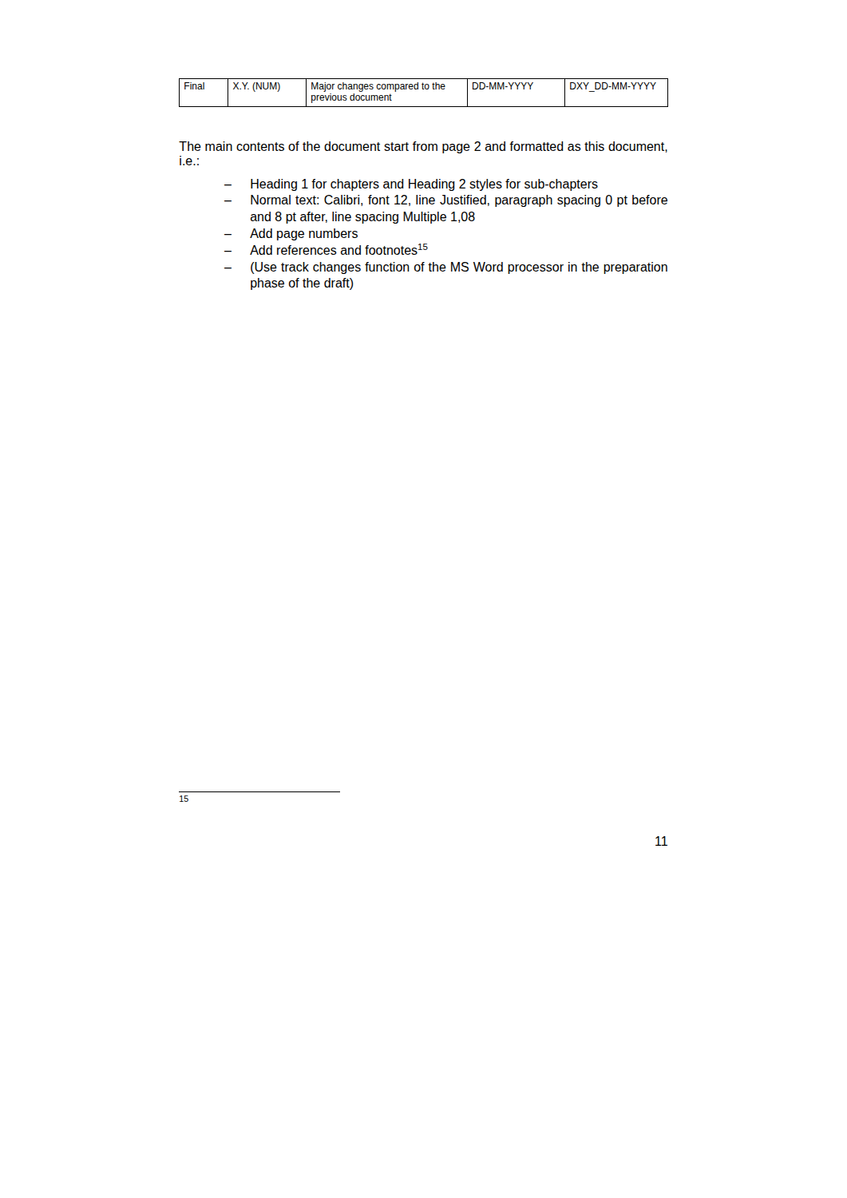| Final | X.Y. (NUM) | Major changes compared to the previous document | DD-MM-YYYY | DXY_DD-MM-YYYY |
The main contents of the document start from page 2 and formatted as this document, i.e.:
Heading 1 for chapters and Heading 2 styles for sub-chapters
Normal text: Calibri, font 12, line Justified, paragraph spacing 0 pt before and 8 pt after, line spacing Multiple 1,08
Add page numbers
Add references and footnotes15
(Use track changes function of the MS Word processor in the preparation phase of the draft)
15
11